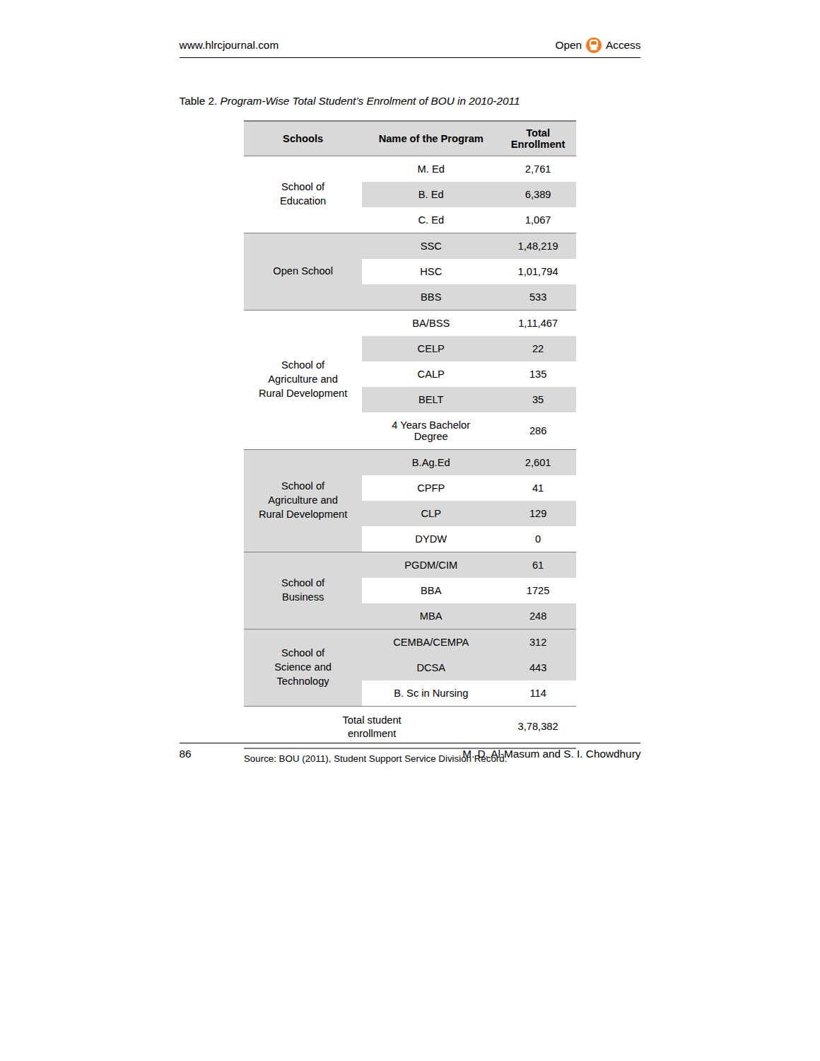www.hlrcjournal.com
Open Access
Table 2. Program-Wise Total Student’s Enrolment of BOU in 2010-2011
| Schools | Name of the Program | Total Enrollment |
| --- | --- | --- |
| School of Education | M. Ed | 2,761 |
| B. Ed | 6,389 |
| C. Ed | 1,067 |
| Open School | SSC | 1,48,219 |
| HSC | 1,01,794 |
| BBS | 533 |
| School of Agriculture and Rural Development | BA/BSS | 1,11,467 |
| CELP | 22 |
| CALP | 135 |
| BELT | 35 |
| 4 Years Bachelor Degree | 286 |
| School of Agriculture and Rural Development | B.Ag.Ed | 2,601 |
| CPFP | 41 |
| CLP | 129 |
| DYDW | 0 |
| School of Business | PGDM/CIM | 61 |
| BBA | 1725 |
| MBA | 248 |
| School of Science and Technology | CEMBA/CEMPA | 312 |
| DCSA | 443 |
| B. Sc in Nursing | 114 |
| Total student enrollment | 3,78,382 |
Source: BOU (2011), Student Support Service Division Record.
86
M. D. Al-Masum and S. I. Chowdhury